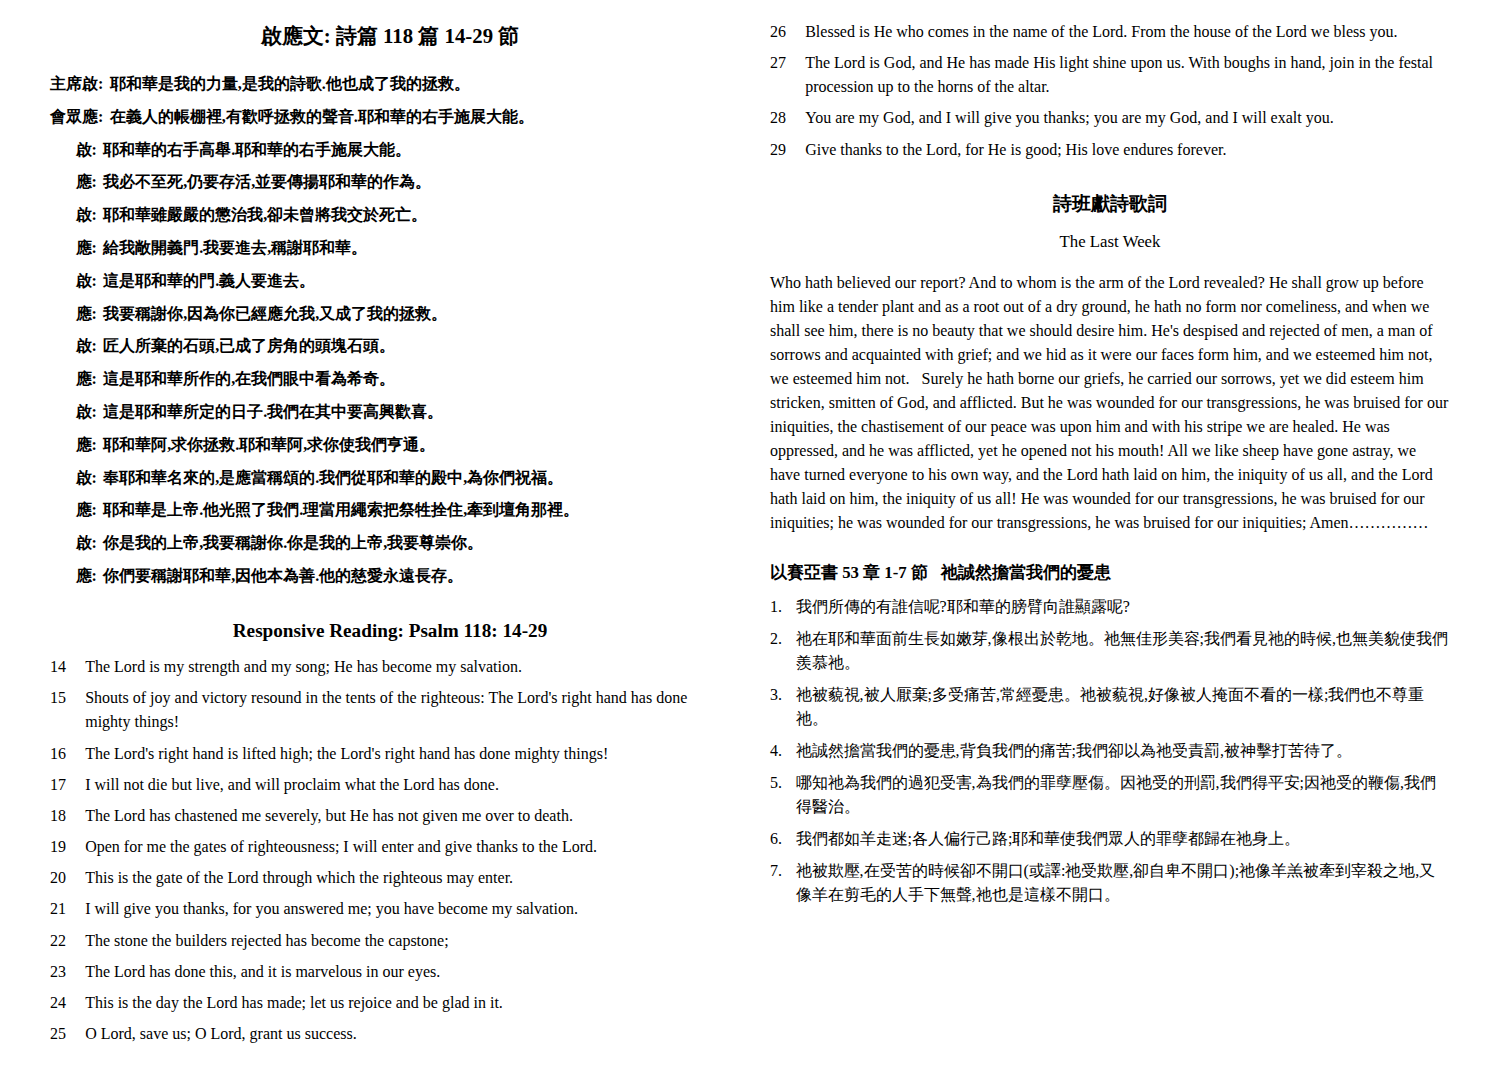啟應文: 詩篇 118 篇 14-29 節
主席啟: 耶和華是我的力量,是我的詩歌.他也成了我的拯救。
會眾應: 在義人的帳棚裡,有歡呼拯救的聲音.耶和華的右手施展大能。
啟: 耶和華的右手高舉.耶和華的右手施展大能。
應: 我必不至死,仍要存活,並要傳揚耶和華的作為。
啟: 耶和華雖嚴嚴的懲治我,卻未曾將我交於死亡。
應: 給我敞開義門.我要進去,稱謝耶和華。
啟: 這是耶和華的門.義人要進去。
應: 我要稱謝你,因為你已經應允我,又成了我的拯救。
啟: 匠人所棄的石頭,已成了房角的頭塊石頭。
應: 這是耶和華所作的,在我們眼中看為希奇。
啟: 這是耶和華所定的日子.我們在其中要高興歡喜。
應: 耶和華阿,求你拯救.耶和華阿,求你使我們亨通。
啟: 奉耶和華名來的,是應當稱頌的.我們從耶和華的殿中,為你們祝福。
應: 耶和華是上帝.他光照了我們.理當用繩索把祭牲拴住,牽到壇角那裡。
啟: 你是我的上帝,我要稱謝你.你是我的上帝,我要尊崇你。
應: 你們要稱謝耶和華,因他本為善.他的慈愛永遠長存。
Responsive Reading: Psalm 118: 14-29
The Lord is my strength and my song; He has become my salvation.
Shouts of joy and victory resound in the tents of the righteous: The Lord's right hand has done mighty things!
The Lord's right hand is lifted high; the Lord's right hand has done mighty things!
I will not die but live, and will proclaim what the Lord has done.
The Lord has chastened me severely, but He has not given me over to death.
Open for me the gates of righteousness; I will enter and give thanks to the Lord.
This is the gate of the Lord through which the righteous may enter.
I will give you thanks, for you answered me; you have become my salvation.
The stone the builders rejected has become the capstone;
The Lord has done this, and it is marvelous in our eyes.
This is the day the Lord has made; let us rejoice and be glad in it.
O Lord, save us; O Lord, grant us success.
Blessed is He who comes in the name of the Lord. From the house of the Lord we bless you.
The Lord is God, and He has made His light shine upon us. With boughs in hand, join in the festal procession up to the horns of the altar.
You are my God, and I will give you thanks; you are my God, and I will exalt you.
Give thanks to the Lord, for He is good; His love endures forever.
詩班獻詩歌詞
The Last Week
Who hath believed our report? And to whom is the arm of the Lord revealed? He shall grow up before him like a tender plant and as a root out of a dry ground, he hath no form nor comeliness, and when we shall see him, there is no beauty that we should desire him. He's despised and rejected of men, a man of sorrows and acquainted with grief; and we hid as it were our faces form him, and we esteemed him not, we esteemed him not. Surely he hath borne our griefs, he carried our sorrows, yet we did esteem him stricken, smitten of God, and afflicted. But he was wounded for our transgressions, he was bruised for our iniquities, the chastisement of our peace was upon him and with his stripe we are healed. He was oppressed, and he was afflicted, yet he opened not his mouth! All we like sheep have gone astray, we have turned everyone to his own way, and the Lord hath laid on him, the iniquity of us all, and the Lord hath laid on him, the iniquity of us all! He was wounded for our transgressions, he was bruised for our iniquities; he was wounded for our transgressions, he was bruised for our iniquities; Amen……………
以賽亞書 53 章 1-7 節 祂誠然擔當我們的憂患
我們所傳的有誰信呢?耶和華的膀臂向誰顯露呢?
祂在耶和華面前生長如嫩芽,像根出於乾地。祂無佳形美容;我們看見祂的時候,也無美貌使我們羨慕祂。
祂被藐視,被人厭棄;多受痛苦,常經憂患。祂被藐視,好像被人掩面不看的一樣;我們也不尊重祂。
祂誠然擔當我們的憂患,背負我們的痛苦;我們卻以為祂受責罰,被神擊打苦待了。
哪知祂為我們的過犯受害,為我們的罪孽壓傷。因祂受的刑罰,我們得平安;因祂受的鞭傷,我們得醫治。
我們都如羊走迷;各人偏行己路;耶和華使我們眾人的罪孽都歸在祂身上。
祂被欺壓,在受苦的時候卻不開口(或譯:祂受欺壓,卻自卑不開口);祂像羊羔被牽到宰殺之地,又像羊在剪毛的人手下無聲,祂也是這樣不開口。